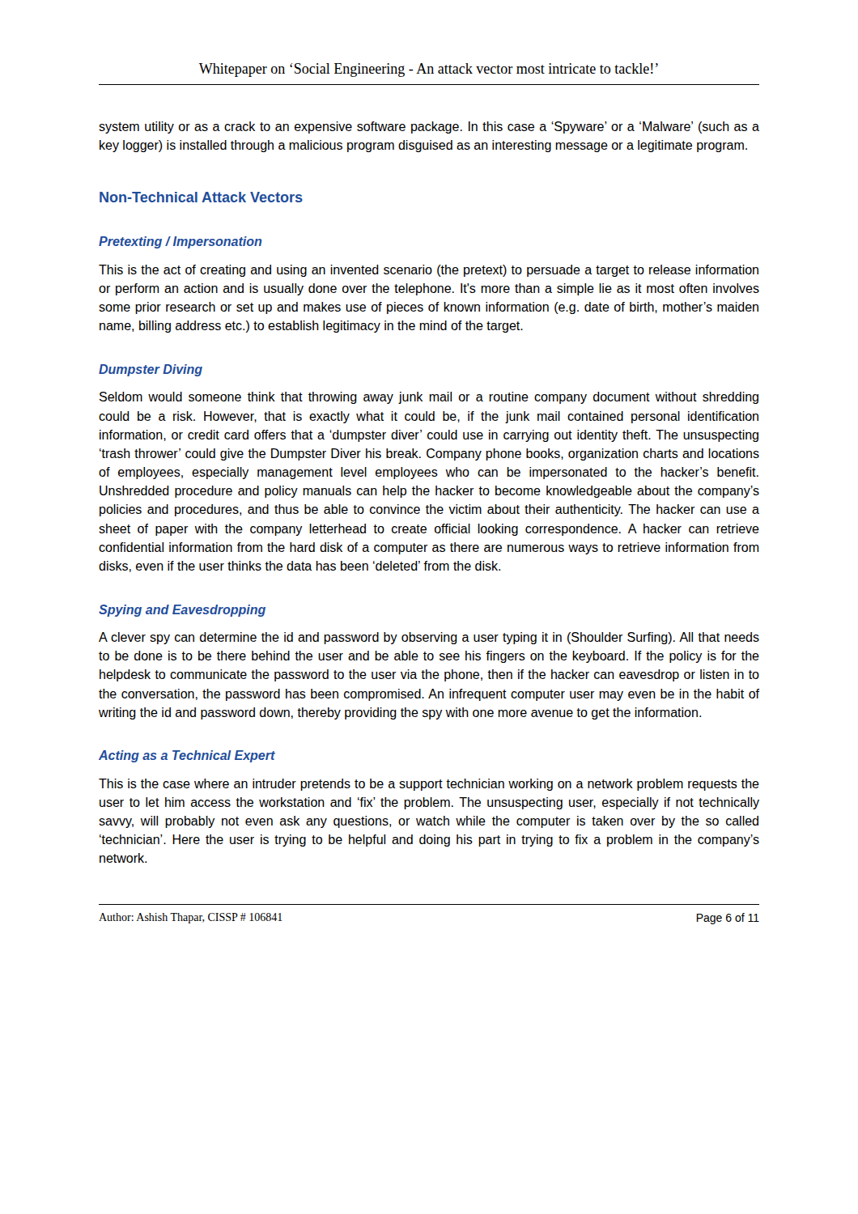Whitepaper on ‘Social Engineering - An attack vector most intricate to tackle!’
system utility or as a crack to an expensive software package. In this case a ‘Spyware’ or a ‘Malware’ (such as a key logger) is installed through a malicious program disguised as an interesting message or a legitimate program.
Non-Technical Attack Vectors
Pretexting / Impersonation
This is the act of creating and using an invented scenario (the pretext) to persuade a target to release information or perform an action and is usually done over the telephone. It's more than a simple lie as it most often involves some prior research or set up and makes use of pieces of known information (e.g. date of birth, mother’s maiden name, billing address etc.) to establish legitimacy in the mind of the target.
Dumpster Diving
Seldom would someone think that throwing away junk mail or a routine company document without shredding could be a risk. However, that is exactly what it could be, if the junk mail contained personal identification information, or credit card offers that a ‘dumpster diver’ could use in carrying out identity theft. The unsuspecting ‘trash thrower’ could give the Dumpster Diver his break. Company phone books, organization charts and locations of employees, especially management level employees who can be impersonated to the hacker’s benefit. Unshredded procedure and policy manuals can help the hacker to become knowledgeable about the company’s policies and procedures, and thus be able to convince the victim about their authenticity. The hacker can use a sheet of paper with the company letterhead to create official looking correspondence. A hacker can retrieve confidential information from the hard disk of a computer as there are numerous ways to retrieve information from disks, even if the user thinks the data has been ‘deleted’ from the disk.
Spying and Eavesdropping
A clever spy can determine the id and password by observing a user typing it in (Shoulder Surfing). All that needs to be done is to be there behind the user and be able to see his fingers on the keyboard. If the policy is for the helpdesk to communicate the password to the user via the phone, then if the hacker can eavesdrop or listen in to the conversation, the password has been compromised. An infrequent computer user may even be in the habit of writing the id and password down, thereby providing the spy with one more avenue to get the information.
Acting as a Technical Expert
This is the case where an intruder pretends to be a support technician working on a network problem requests the user to let him access the workstation and ‘fix’ the problem. The unsuspecting user, especially if not technically savvy, will probably not even ask any questions, or watch while the computer is taken over by the so called ‘technician’. Here the user is trying to be helpful and doing his part in trying to fix a problem in the company’s network.
Author: Ashish Thapar, CISSP # 106841 Page 6 of 11